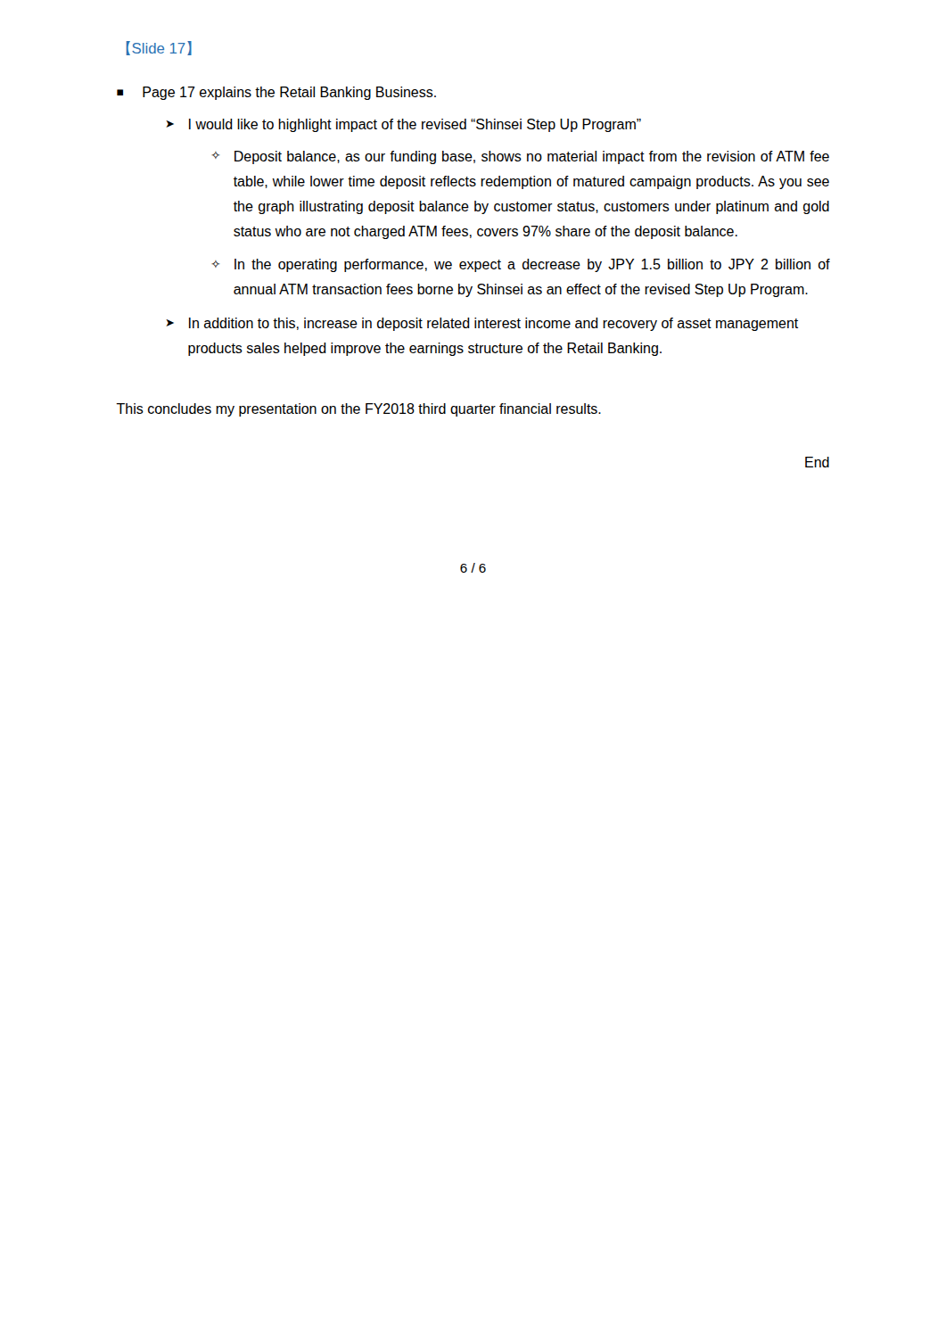【Slide 17】
Page 17 explains the Retail Banking Business.
I would like to highlight impact of the revised “Shinsei Step Up Program”
Deposit balance, as our funding base, shows no material impact from the revision of ATM fee table, while lower time deposit reflects redemption of matured campaign products. As you see the graph illustrating deposit balance by customer status, customers under platinum and gold status who are not charged ATM fees, covers 97% share of the deposit balance.
In the operating performance, we expect a decrease by JPY 1.5 billion to JPY 2 billion of annual ATM transaction fees borne by Shinsei as an effect of the revised Step Up Program.
In addition to this, increase in deposit related interest income and recovery of asset management products sales helped improve the earnings structure of the Retail Banking.
This concludes my presentation on the FY2018 third quarter financial results.
End
6 / 6